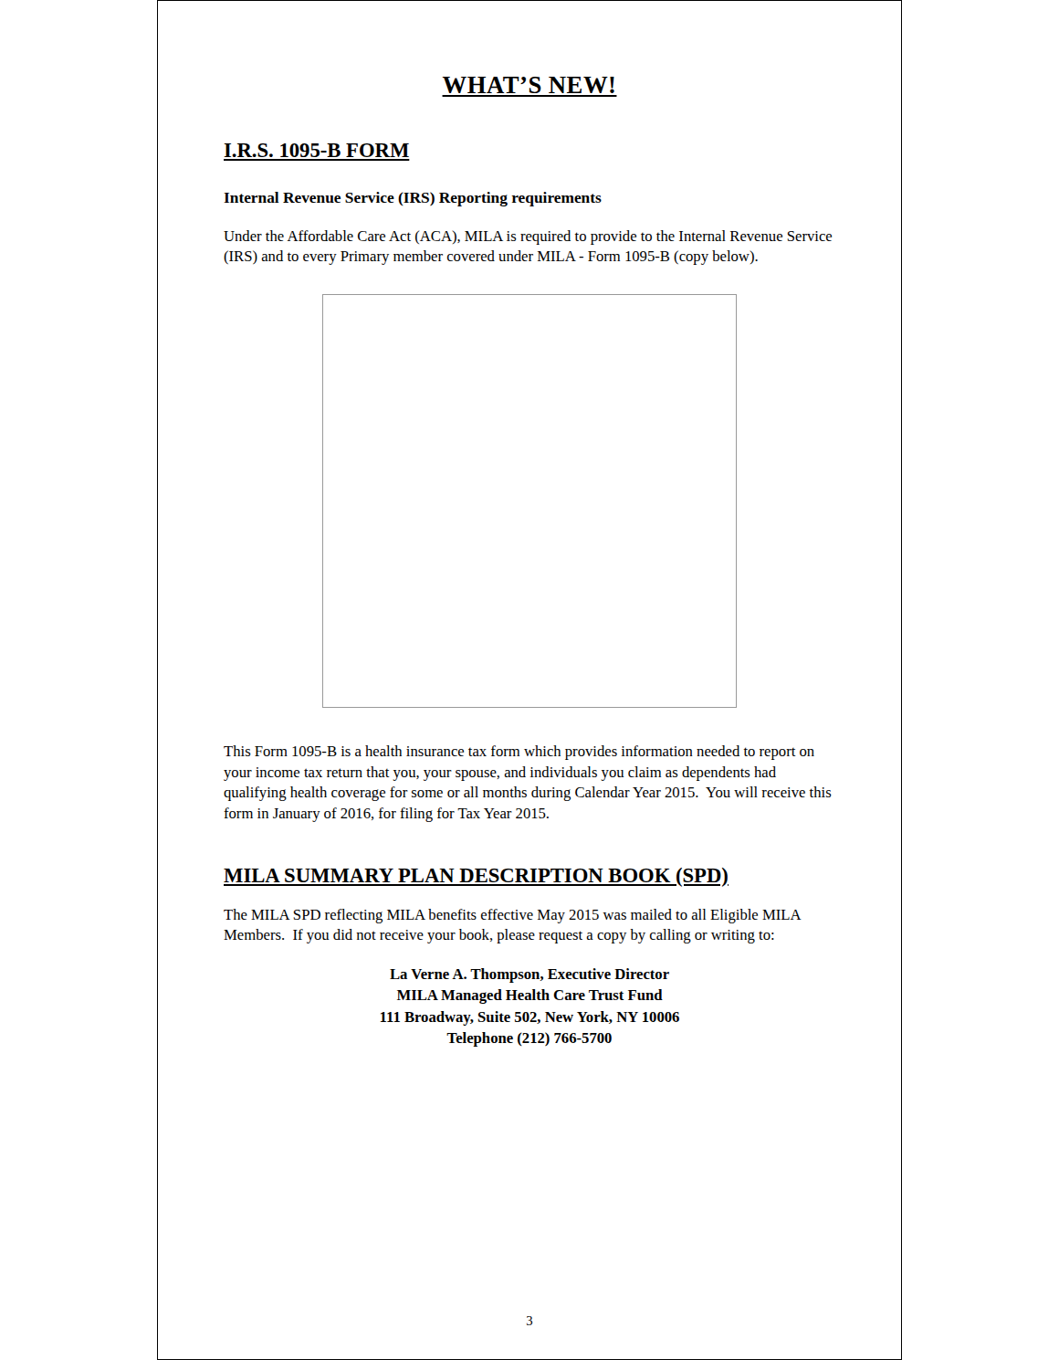WHAT’S NEW!
I.R.S. 1095-B FORM
Internal Revenue Service (IRS) Reporting requirements
Under the Affordable Care Act (ACA), MILA is required to provide to the Internal Revenue Service (IRS) and to every Primary member covered under MILA - Form 1095-B (copy below).
This Form 1095-B is a health insurance tax form which provides information needed to report on your income tax return that you, your spouse, and individuals you claim as dependents had qualifying health coverage for some or all months during Calendar Year 2015. You will receive this form in January of 2016, for filing for Tax Year 2015.
MILA SUMMARY PLAN DESCRIPTION BOOK (SPD)
The MILA SPD reflecting MILA benefits effective May 2015 was mailed to all Eligible MILA Members. If you did not receive your book, please request a copy by calling or writing to:
La Verne A. Thompson, Executive Director
MILA Managed Health Care Trust Fund
111 Broadway, Suite 502, New York, NY 10006
Telephone (212) 766-5700
3